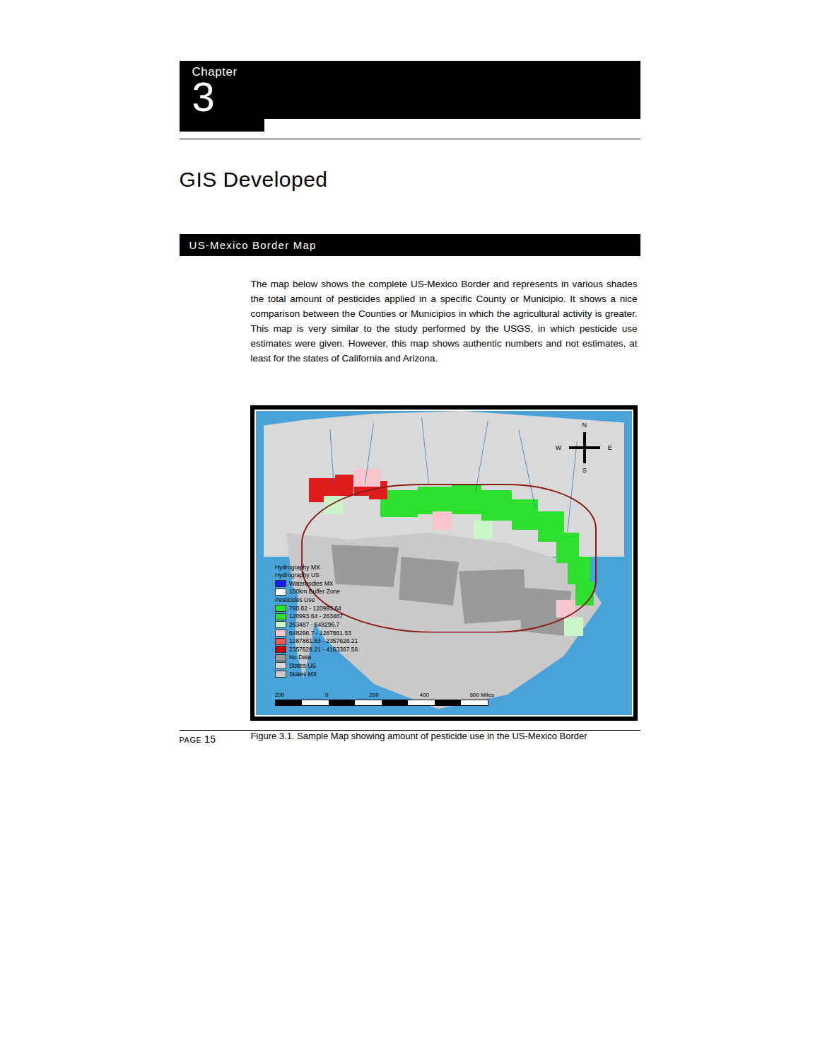Chapter
3
GIS Developed
US-Mexico Border Map
The map below shows the complete US-Mexico Border and represents in various shades the total amount of pesticides applied in a specific County or Municipio. It shows a nice comparison between the Counties or Municipios in which the agricultural activity is greater. This map is very similar to the study performed by the USGS, in which pesticide use estimates were given. However, this map shows authentic numbers and not estimates, at least for the states of California and Arizona.
N S E W
Hydrography MX
Hydrography US
Waterbodies MX
100km Buffer Zone
Pesticides Use
760.62 - 120993.64
120993.64 - 263487
263487 - 648296.7
648296.7 - 1287861.53
1287861.53 - 2357628.21
2357628.21 - 4163367.56
No Data
States US
States MX
2000200400600 Miles
Figure 3.1. Sample Map showing amount of pesticide use in the US-Mexico Border
PAGE 15